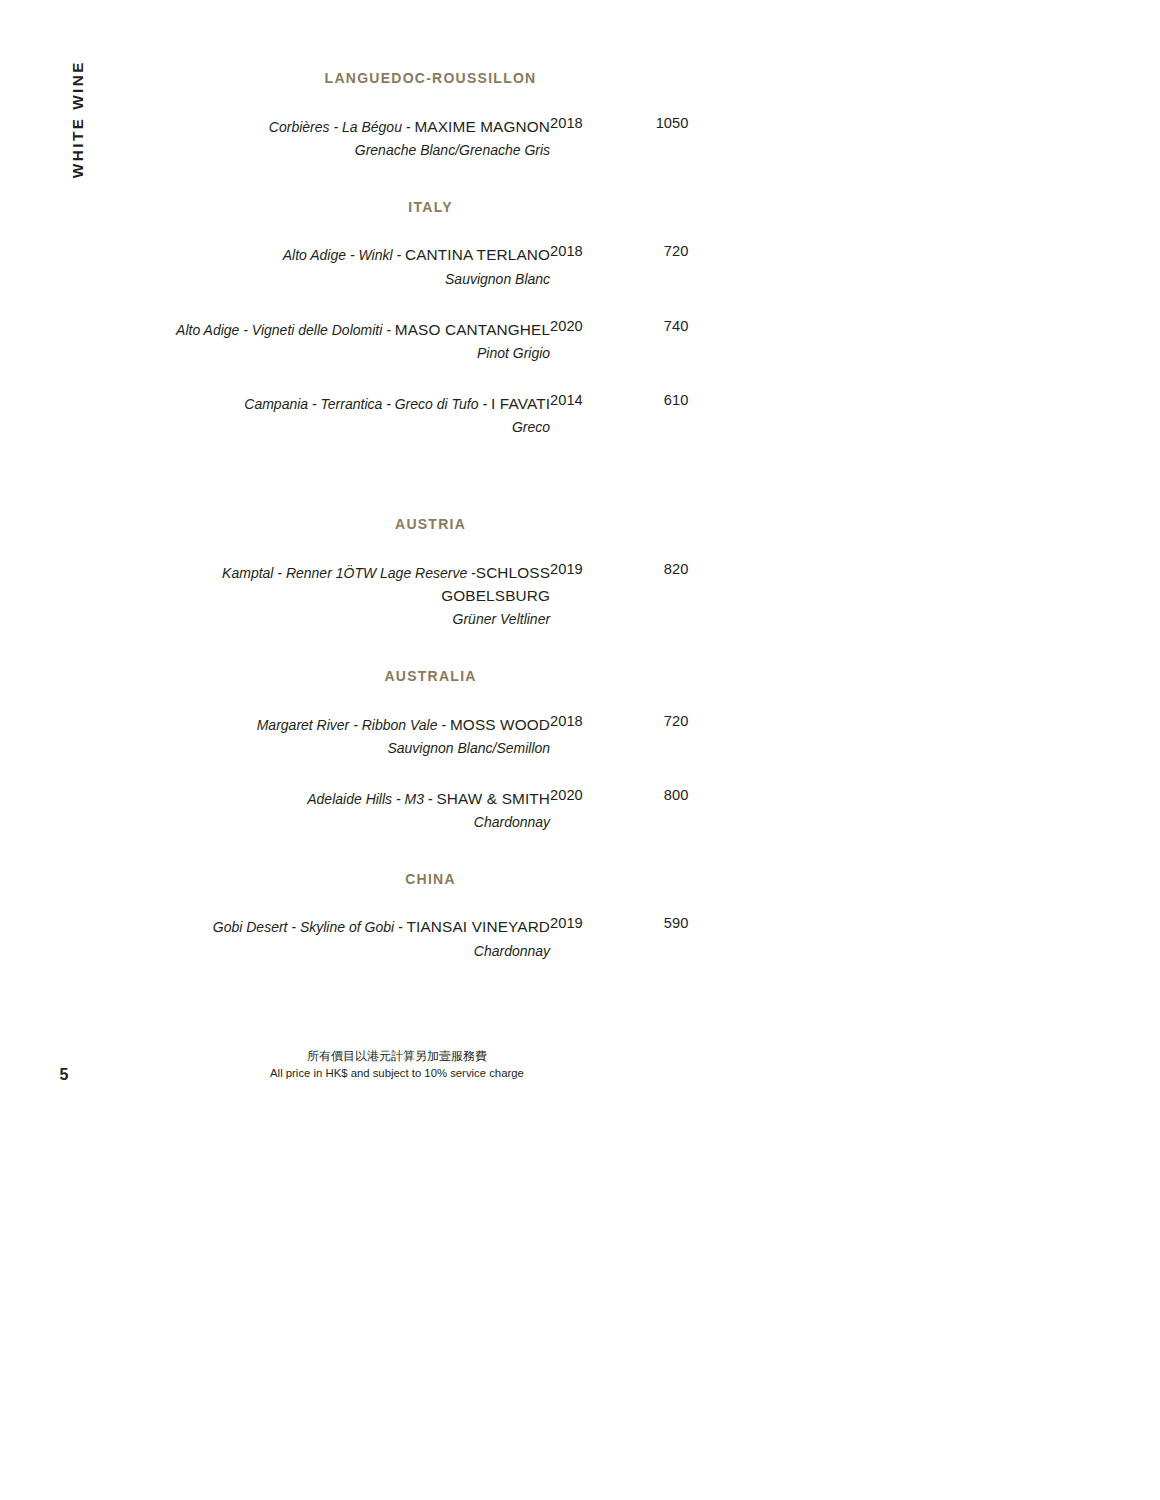WHITE WINE
LANGUEDOC-ROUSSILLON
| Corbières - La Bégou - MAXIME MAGNON Grenache Blanc/Grenache Gris | 2018 | 1050 |
ITALY
| Alto Adige - Winkl - CANTINA TERLANO Sauvignon Blanc | 2018 | 720 |
| Alto Adige - Vigneti delle Dolomiti - MASO CANTANGHEL Pinot Grigio | 2020 | 740 |
| Campania - Terrantica - Greco di Tufo - I FAVATI Greco | 2014 | 610 |
AUSTRIA
| Kamptal - Renner 1ÖTW Lage Reserve - SCHLOSS GOBELSBURG Grüner Veltliner | 2019 | 820 |
AUSTRALIA
| Margaret River - Ribbon Vale - MOSS WOOD Sauvignon Blanc/Semillon | 2018 | 720 |
| Adelaide Hills - M3 - SHAW & SMITH Chardonnay | 2020 | 800 |
CHINA
| Gobi Desert - Skyline of Gobi - TIANSAI VINEYARD Chardonnay | 2019 | 590 |
5
所有價目以港元計算另加壹服務費
All price in HK$ and subject to 10% service charge